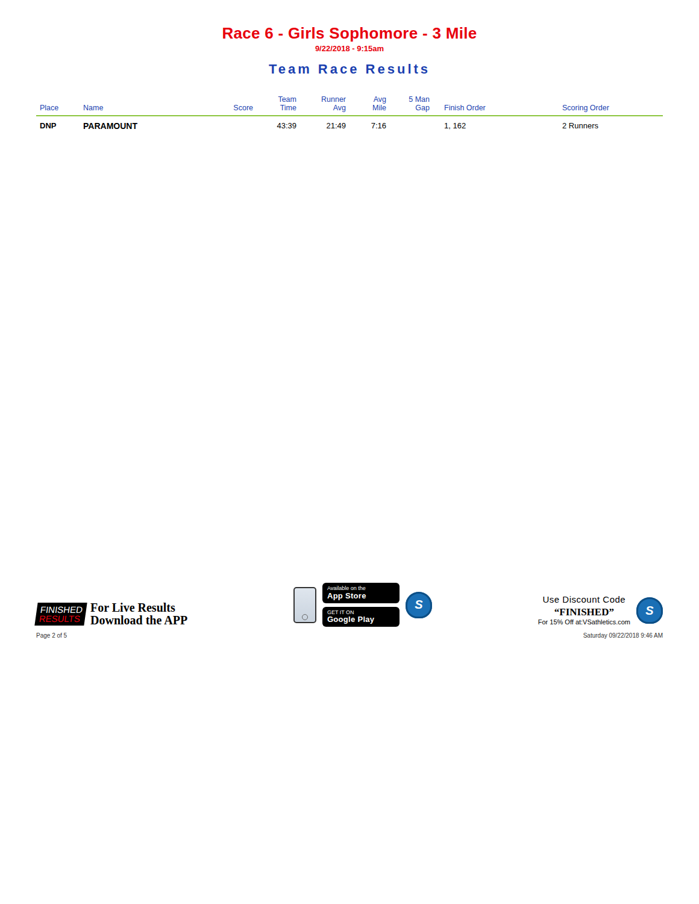Race 6 - Girls Sophomore - 3 Mile
9/22/2018 - 9:15am
Team Race Results
| | | | Team | Runner | Avg | 5 Man | | |
| --- | --- | --- | --- | --- | --- | --- | --- | --- |
| Place | Name | Score | Time | Avg | Mile | Gap | Finish Order | Scoring Order |
| DNP | PARAMOUNT | | 43:39 | 21:49 | 7:16 | | 1, 162 | 2 Runners |
FINISHED
RESULTS
For Live Results
Download the APP
Available on theApp Store
GET IT ONGoogle Play
Use Discount Code
“FINISHED”
For 15% Off at:VSathletics.com
Page 2 of 5
Saturday 09/22/2018 9:46 AM